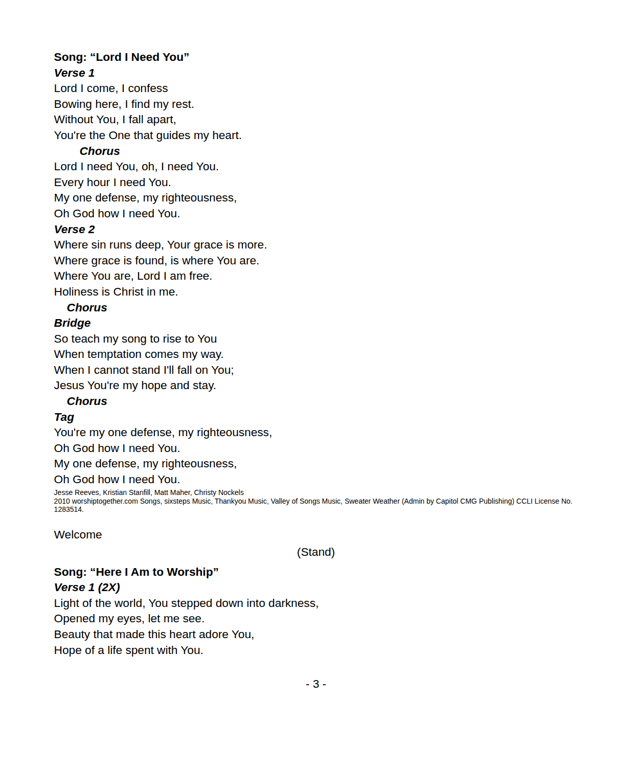Song: “Lord I Need You”
Verse 1
Lord I come, I confess
Bowing here, I find my rest.
Without You, I fall apart,
You're the One that guides my heart.
Chorus
Lord I need You, oh, I need You.
Every hour I need You.
My one defense, my righteousness,
Oh God how I need You.
Verse 2
Where sin runs deep, Your grace is more.
Where grace is found, is where You are.
Where You are, Lord I am free.
Holiness is Christ in me.
Chorus
Bridge
So teach my song to rise to You
When temptation comes my way.
When I cannot stand I'll fall on You;
Jesus You're my hope and stay.
Chorus
Tag
You're my one defense, my righteousness,
Oh God how I need You.
My one defense, my righteousness,
Oh God how I need You.
Jesse Reeves, Kristian Stanfill, Matt Maher, Christy Nockels
2010 worshiptogether.com Songs, sixsteps Music, Thankyou Music, Valley of Songs Music, Sweater Weather (Admin by Capitol CMG Publishing) CCLI License No. 1283514.
Welcome
(Stand)
Song: “Here I Am to Worship”
Verse 1 (2X)
Light of the world, You stepped down into darkness,
Opened my eyes, let me see.
Beauty that made this heart adore You,
Hope of a life spent with You.
- 3 -